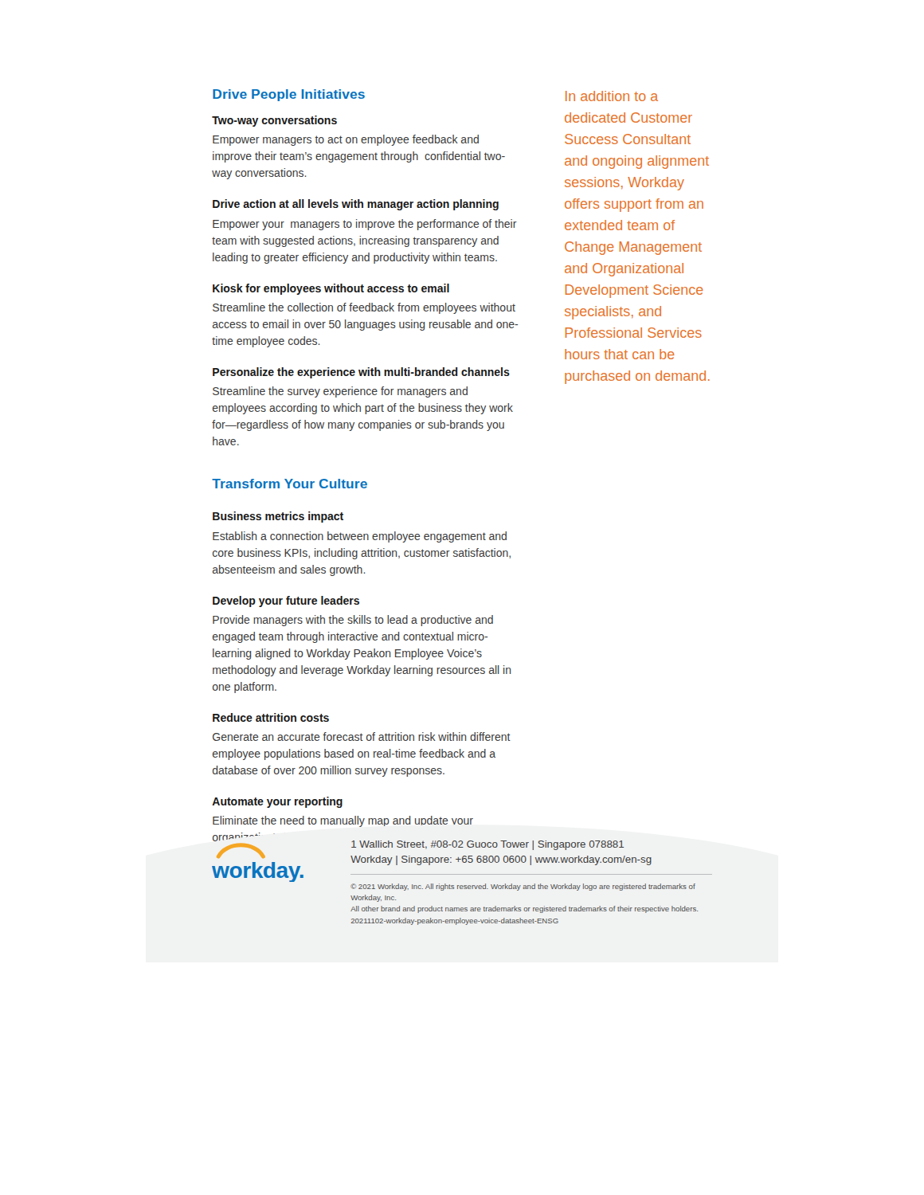Drive People Initiatives
Two-way conversations
Empower managers to act on employee feedback and improve their team’s engagement through confidential two-way conversations.
Drive action at all levels with manager action planning
Empower your managers to improve the performance of their team with suggested actions, increasing transparency and leading to greater efficiency and productivity within teams.
Kiosk for employees without access to email
Streamline the collection of feedback from employees without access to email in over 50 languages using reusable and one-time employee codes.
Personalize the experience with multi-branded channels
Streamline the survey experience for managers and employees according to which part of the business they work for—regardless of how many companies or sub-brands you have.
Transform Your Culture
Business metrics impact
Establish a connection between employee engagement and core business KPIs, including attrition, customer satisfaction, absenteeism and sales growth.
Develop your future leaders
Provide managers with the skills to lead a productive and engaged team through interactive and contextual micro-learning aligned to Workday Peakon Employee Voice’s methodology and leverage Workday learning resources all in one platform.
Reduce attrition costs
Generate an accurate forecast of attrition risk within different employee populations based on real-time feedback and a database of over 200 million survey responses.
Automate your reporting
Eliminate the need to manually map and update your organization’s hierarchy so that you can spend more time improving the employee experience and impact bottom-line results.
Contact a member of our team to learn more about how Workday Peakon Employee Voice can help you improve individual and organizational performance, workday.com/employee-voice.
In addition to a dedicated Customer Success Consultant and ongoing alignment sessions, Workday offers support from an extended team of Change Management and Organizational Development Science specialists, and Professional Services hours that can be purchased on demand.
workday.
1 Wallich Street, #08-02 Guoco Tower | Singapore 078881
Workday | Singapore: +65 6800 0600 | www.workday.com/en-sg
© 2021 Workday, Inc. All rights reserved. Workday and the Workday logo are registered trademarks of Workday, Inc.
All other brand and product names are trademarks or registered trademarks of their respective holders.
20211102-workday-peakon-employee-voice-datasheet-ENSG